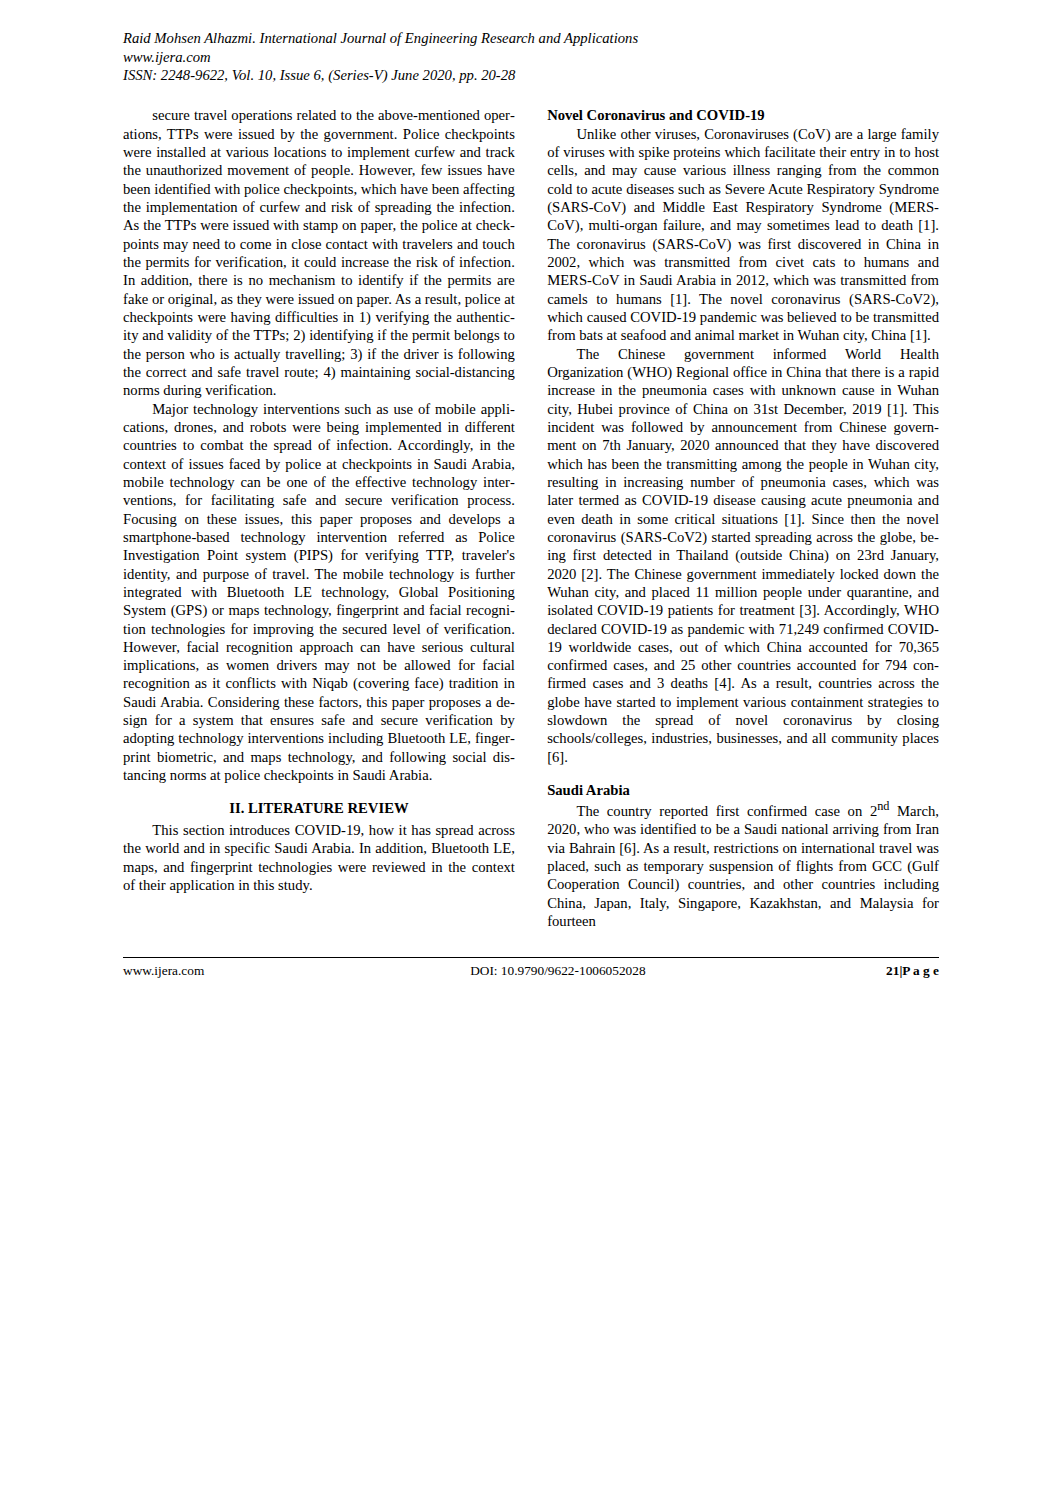Raid Mohsen Alhazmi. International Journal of Engineering Research and Applications
www.ijera.com
ISSN: 2248-9622, Vol. 10, Issue 6, (Series-V) June 2020, pp. 20-28
secure travel operations related to the above-mentioned operations, TTPs were issued by the government. Police checkpoints were installed at various locations to implement curfew and track the unauthorized movement of people. However, few issues have been identified with police checkpoints, which have been affecting the implementation of curfew and risk of spreading the infection. As the TTPs were issued with stamp on paper, the police at checkpoints may need to come in close contact with travelers and touch the permits for verification, it could increase the risk of infection. In addition, there is no mechanism to identify if the permits are fake or original, as they were issued on paper. As a result, police at checkpoints were having difficulties in 1) verifying the authenticity and validity of the TTPs; 2) identifying if the permit belongs to the person who is actually travelling; 3) if the driver is following the correct and safe travel route; 4) maintaining social-distancing norms during verification.
Major technology interventions such as use of mobile applications, drones, and robots were being implemented in different countries to combat the spread of infection. Accordingly, in the context of issues faced by police at checkpoints in Saudi Arabia, mobile technology can be one of the effective technology interventions, for facilitating safe and secure verification process. Focusing on these issues, this paper proposes and develops a smartphone-based technology intervention referred as Police Investigation Point system (PIPS) for verifying TTP, traveler's identity, and purpose of travel. The mobile technology is further integrated with Bluetooth LE technology, Global Positioning System (GPS) or maps technology, fingerprint and facial recognition technologies for improving the secured level of verification. However, facial recognition approach can have serious cultural implications, as women drivers may not be allowed for facial recognition as it conflicts with Niqab (covering face) tradition in Saudi Arabia. Considering these factors, this paper proposes a design for a system that ensures safe and secure verification by adopting technology interventions including Bluetooth LE, fingerprint biometric, and maps technology, and following social distancing norms at police checkpoints in Saudi Arabia.
II. LITERATURE REVIEW
This section introduces COVID-19, how it has spread across the world and in specific Saudi Arabia. In addition, Bluetooth LE, maps, and fingerprint technologies were reviewed in the context of their application in this study.
Novel Coronavirus and COVID-19
Unlike other viruses, Coronaviruses (CoV) are a large family of viruses with spike proteins which facilitate their entry in to host cells, and may cause various illness ranging from the common cold to acute diseases such as Severe Acute Respiratory Syndrome (SARS-CoV) and Middle East Respiratory Syndrome (MERS-CoV), multi-organ failure, and may sometimes lead to death [1]. The coronavirus (SARS-CoV) was first discovered in China in 2002, which was transmitted from civet cats to humans and MERS-CoV in Saudi Arabia in 2012, which was transmitted from camels to humans [1]. The novel coronavirus (SARS-CoV2), which caused COVID-19 pandemic was believed to be transmitted from bats at seafood and animal market in Wuhan city, China [1].
The Chinese government informed World Health Organization (WHO) Regional office in China that there is a rapid increase in the pneumonia cases with unknown cause in Wuhan city, Hubei province of China on 31st December, 2019 [1]. This incident was followed by announcement from Chinese government on 7th January, 2020 announced that they have discovered which has been the transmitting among the people in Wuhan city, resulting in increasing number of pneumonia cases, which was later termed as COVID-19 disease causing acute pneumonia and even death in some critical situations [1]. Since then the novel coronavirus (SARS-CoV2) started spreading across the globe, being first detected in Thailand (outside China) on 23rd January, 2020 [2]. The Chinese government immediately locked down the Wuhan city, and placed 11 million people under quarantine, and isolated COVID-19 patients for treatment [3]. Accordingly, WHO declared COVID-19 as pandemic with 71,249 confirmed COVID-19 worldwide cases, out of which China accounted for 70,365 confirmed cases, and 25 other countries accounted for 794 confirmed cases and 3 deaths [4]. As a result, countries across the globe have started to implement various containment strategies to slowdown the spread of novel coronavirus by closing schools/colleges, industries, businesses, and all community places [6].
Saudi Arabia
The country reported first confirmed case on 2nd March, 2020, who was identified to be a Saudi national arriving from Iran via Bahrain [6]. As a result, restrictions on international travel was placed, such as temporary suspension of flights from GCC (Gulf Cooperation Council) countries, and other countries including China, Japan, Italy, Singapore, Kazakhstan, and Malaysia for fourteen
www.ijera.com DOI: 10.9790/9622-1006052028 21|P a g e